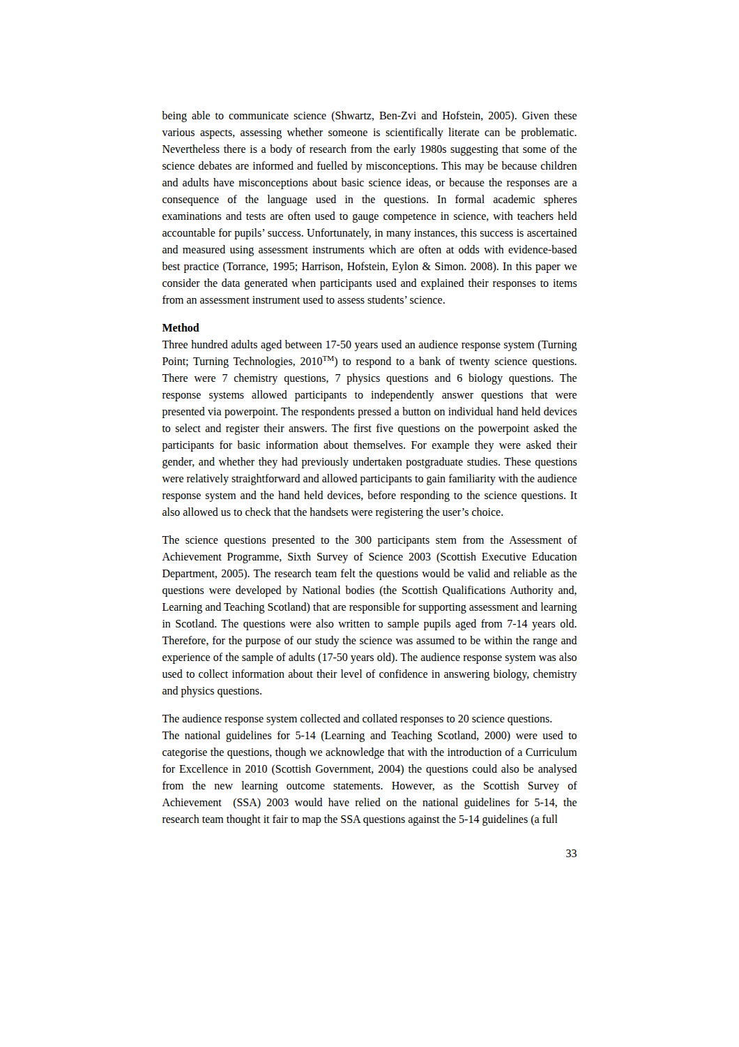being able to communicate science (Shwartz, Ben-Zvi and Hofstein, 2005). Given these various aspects, assessing whether someone is scientifically literate can be problematic. Nevertheless there is a body of research from the early 1980s suggesting that some of the science debates are informed and fuelled by misconceptions. This may be because children and adults have misconceptions about basic science ideas, or because the responses are a consequence of the language used in the questions. In formal academic spheres examinations and tests are often used to gauge competence in science, with teachers held accountable for pupils’ success. Unfortunately, in many instances, this success is ascertained and measured using assessment instruments which are often at odds with evidence-based best practice (Torrance, 1995; Harrison, Hofstein, Eylon & Simon. 2008). In this paper we consider the data generated when participants used and explained their responses to items from an assessment instrument used to assess students’ science.
Method
Three hundred adults aged between 17-50 years used an audience response system (Turning Point; Turning Technologies, 2010TM) to respond to a bank of twenty science questions. There were 7 chemistry questions, 7 physics questions and 6 biology questions. The response systems allowed participants to independently answer questions that were presented via powerpoint. The respondents pressed a button on individual hand held devices to select and register their answers. The first five questions on the powerpoint asked the participants for basic information about themselves. For example they were asked their gender, and whether they had previously undertaken postgraduate studies. These questions were relatively straightforward and allowed participants to gain familiarity with the audience response system and the hand held devices, before responding to the science questions. It also allowed us to check that the handsets were registering the user’s choice.
The science questions presented to the 300 participants stem from the Assessment of Achievement Programme, Sixth Survey of Science 2003 (Scottish Executive Education Department, 2005). The research team felt the questions would be valid and reliable as the questions were developed by National bodies (the Scottish Qualifications Authority and, Learning and Teaching Scotland) that are responsible for supporting assessment and learning in Scotland. The questions were also written to sample pupils aged from 7-14 years old. Therefore, for the purpose of our study the science was assumed to be within the range and experience of the sample of adults (17-50 years old). The audience response system was also used to collect information about their level of confidence in answering biology, chemistry and physics questions.
The audience response system collected and collated responses to 20 science questions.
The national guidelines for 5-14 (Learning and Teaching Scotland, 2000) were used to categorise the questions, though we acknowledge that with the introduction of a Curriculum for Excellence in 2010 (Scottish Government, 2004) the questions could also be analysed from the new learning outcome statements. However, as the Scottish Survey of Achievement (SSA) 2003 would have relied on the national guidelines for 5-14, the research team thought it fair to map the SSA questions against the 5-14 guidelines (a full
33